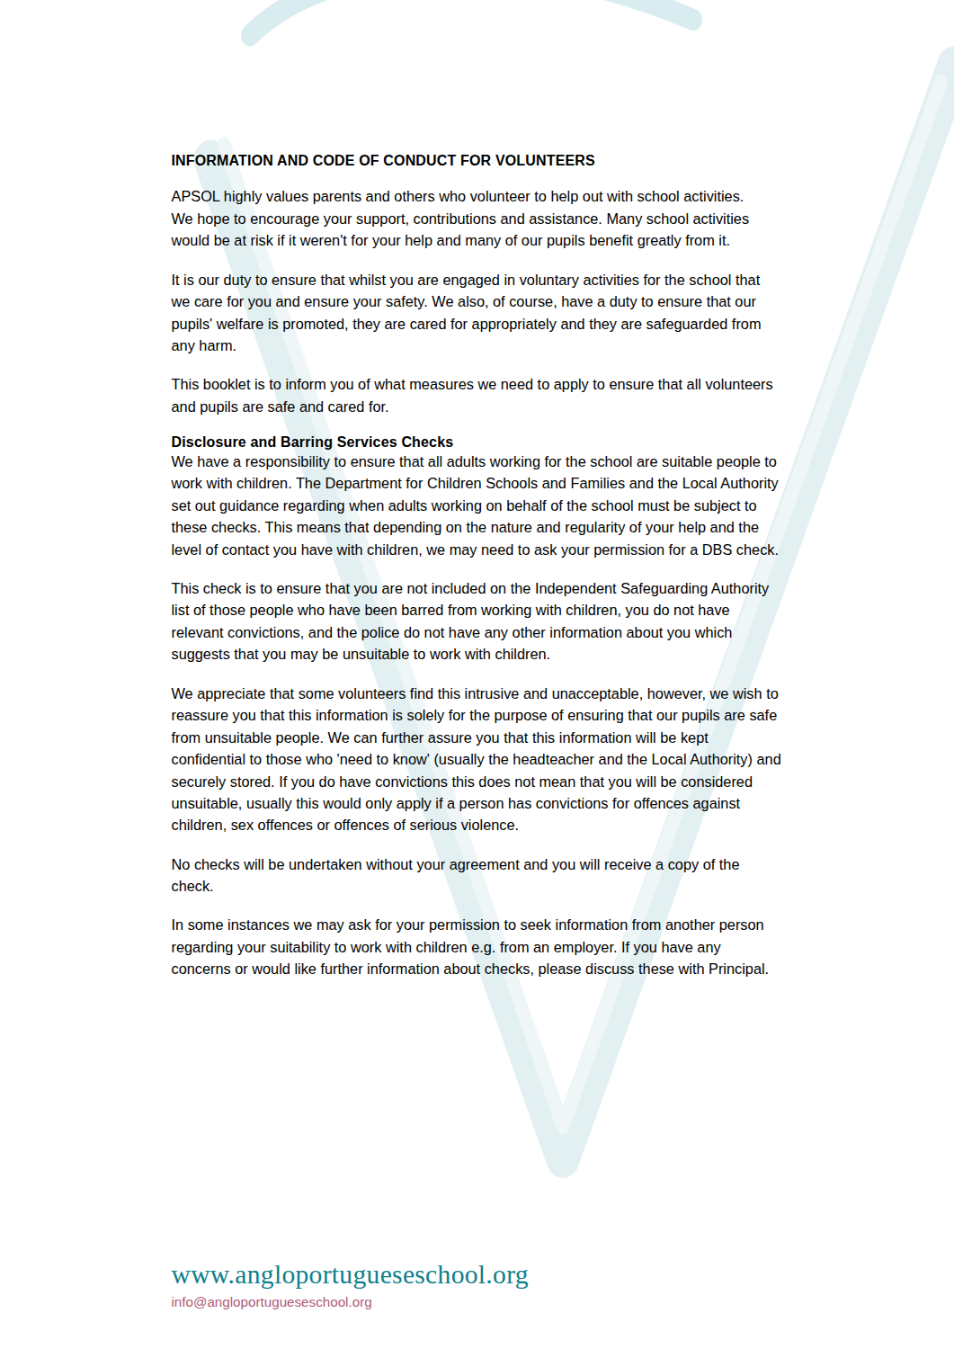Information and Code of Conduct for Volunteers
APSOL highly values parents and others who volunteer to help out with school activities.
We hope to encourage your support, contributions and assistance. Many school activities would be at risk if it weren't for your help and many of our pupils benefit greatly from it.
It is our duty to ensure that whilst you are engaged in voluntary activities for the school that we care for you and ensure your safety. We also, of course, have a duty to ensure that our pupils' welfare is promoted, they are cared for appropriately and they are safeguarded from any harm.
This booklet is to inform you of what measures we need to apply to ensure that all volunteers and pupils are safe and cared for.
Disclosure and Barring Services Checks
We have a responsibility to ensure that all adults working for the school are suitable people to work with children. The Department for Children Schools and Families and the Local Authority set out guidance regarding when adults working on behalf of the school must be subject to these checks. This means that depending on the nature and regularity of your help and the level of contact you have with children, we may need to ask your permission for a DBS check.
This check is to ensure that you are not included on the Independent Safeguarding Authority list of those people who have been barred from working with children, you do not have relevant convictions, and the police do not have any other information about you which suggests that you may be unsuitable to work with children.
We appreciate that some volunteers find this intrusive and unacceptable, however, we wish to reassure you that this information is solely for the purpose of ensuring that our pupils are safe from unsuitable people. We can further assure you that this information will be kept confidential to those who 'need to know' (usually the headteacher and the Local Authority) and securely stored. If you do have convictions this does not mean that you will be considered unsuitable, usually this would only apply if a person has convictions for offences against children, sex offences or offences of serious violence.
No checks will be undertaken without your agreement and you will receive a copy of the check.
In some instances we may ask for your permission to seek information from another person regarding your suitability to work with children e.g. from an employer. If you have any concerns or would like further information about checks, please discuss these with Principal.
www.angloportugueseschool.org
info@angloportugueseschool.org